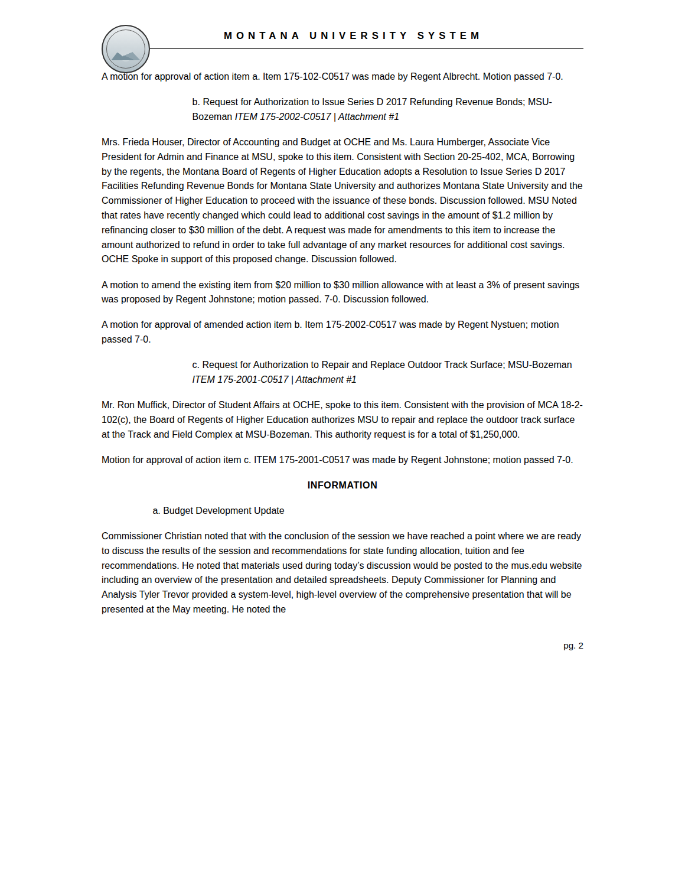Montana University System
A motion for approval of action item a. Item 175-102-C0517 was made by Regent Albrecht. Motion passed 7-0.
b. Request for Authorization to Issue Series D 2017 Refunding Revenue Bonds; MSU-Bozeman ITEM 175-2002-C0517 | Attachment #1
Mrs. Frieda Houser, Director of Accounting and Budget at OCHE and Ms. Laura Humberger, Associate Vice President for Admin and Finance at MSU, spoke to this item. Consistent with Section 20-25-402, MCA, Borrowing by the regents, the Montana Board of Regents of Higher Education adopts a Resolution to Issue Series D 2017 Facilities Refunding Revenue Bonds for Montana State University and authorizes Montana State University and the Commissioner of Higher Education to proceed with the issuance of these bonds. Discussion followed. MSU Noted that rates have recently changed which could lead to additional cost savings in the amount of $1.2 million by refinancing closer to $30 million of the debt. A request was made for amendments to this item to increase the amount authorized to refund in order to take full advantage of any market resources for additional cost savings. OCHE Spoke in support of this proposed change. Discussion followed.
A motion to amend the existing item from $20 million to $30 million allowance with at least a 3% of present savings was proposed by Regent Johnstone; motion passed. 7-0. Discussion followed.
A motion for approval of amended action item b. Item 175-2002-C0517 was made by Regent Nystuen; motion passed 7-0.
c. Request for Authorization to Repair and Replace Outdoor Track Surface; MSU-Bozeman ITEM 175-2001-C0517 | Attachment #1
Mr. Ron Muffick, Director of Student Affairs at OCHE, spoke to this item. Consistent with the provision of MCA 18-2-102(c), the Board of Regents of Higher Education authorizes MSU to repair and replace the outdoor track surface at the Track and Field Complex at MSU-Bozeman. This authority request is for a total of $1,250,000.
Motion for approval of action item c. ITEM 175-2001-C0517 was made by Regent Johnstone; motion passed 7-0.
INFORMATION
a. Budget Development Update
Commissioner Christian noted that with the conclusion of the session we have reached a point where we are ready to discuss the results of the session and recommendations for state funding allocation, tuition and fee recommendations. He noted that materials used during today’s discussion would be posted to the mus.edu website including an overview of the presentation and detailed spreadsheets. Deputy Commissioner for Planning and Analysis Tyler Trevor provided a system-level, high-level overview of the comprehensive presentation that will be presented at the May meeting. He noted the
pg. 2